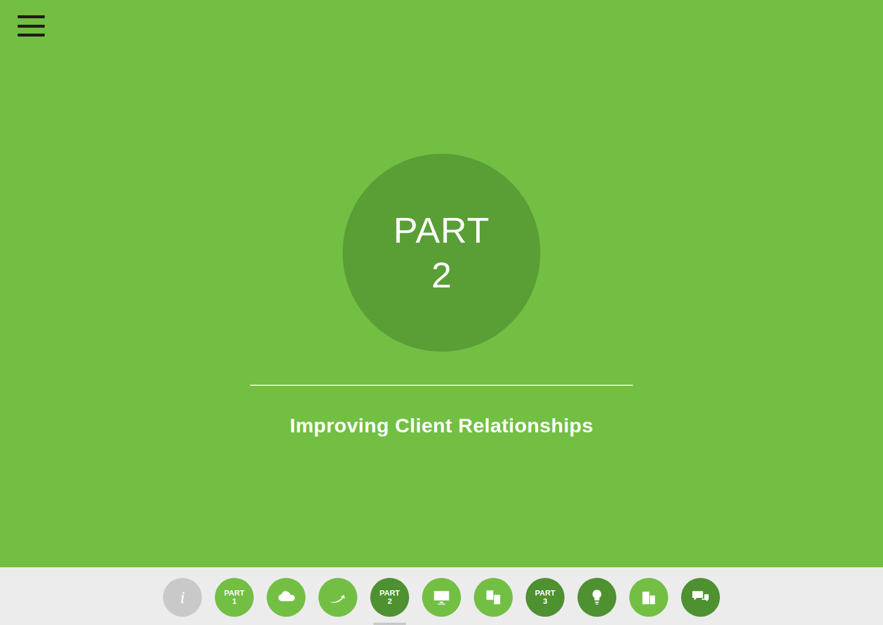PART 2
Improving Client Relationships
i PART
1 PART
2 PART
3